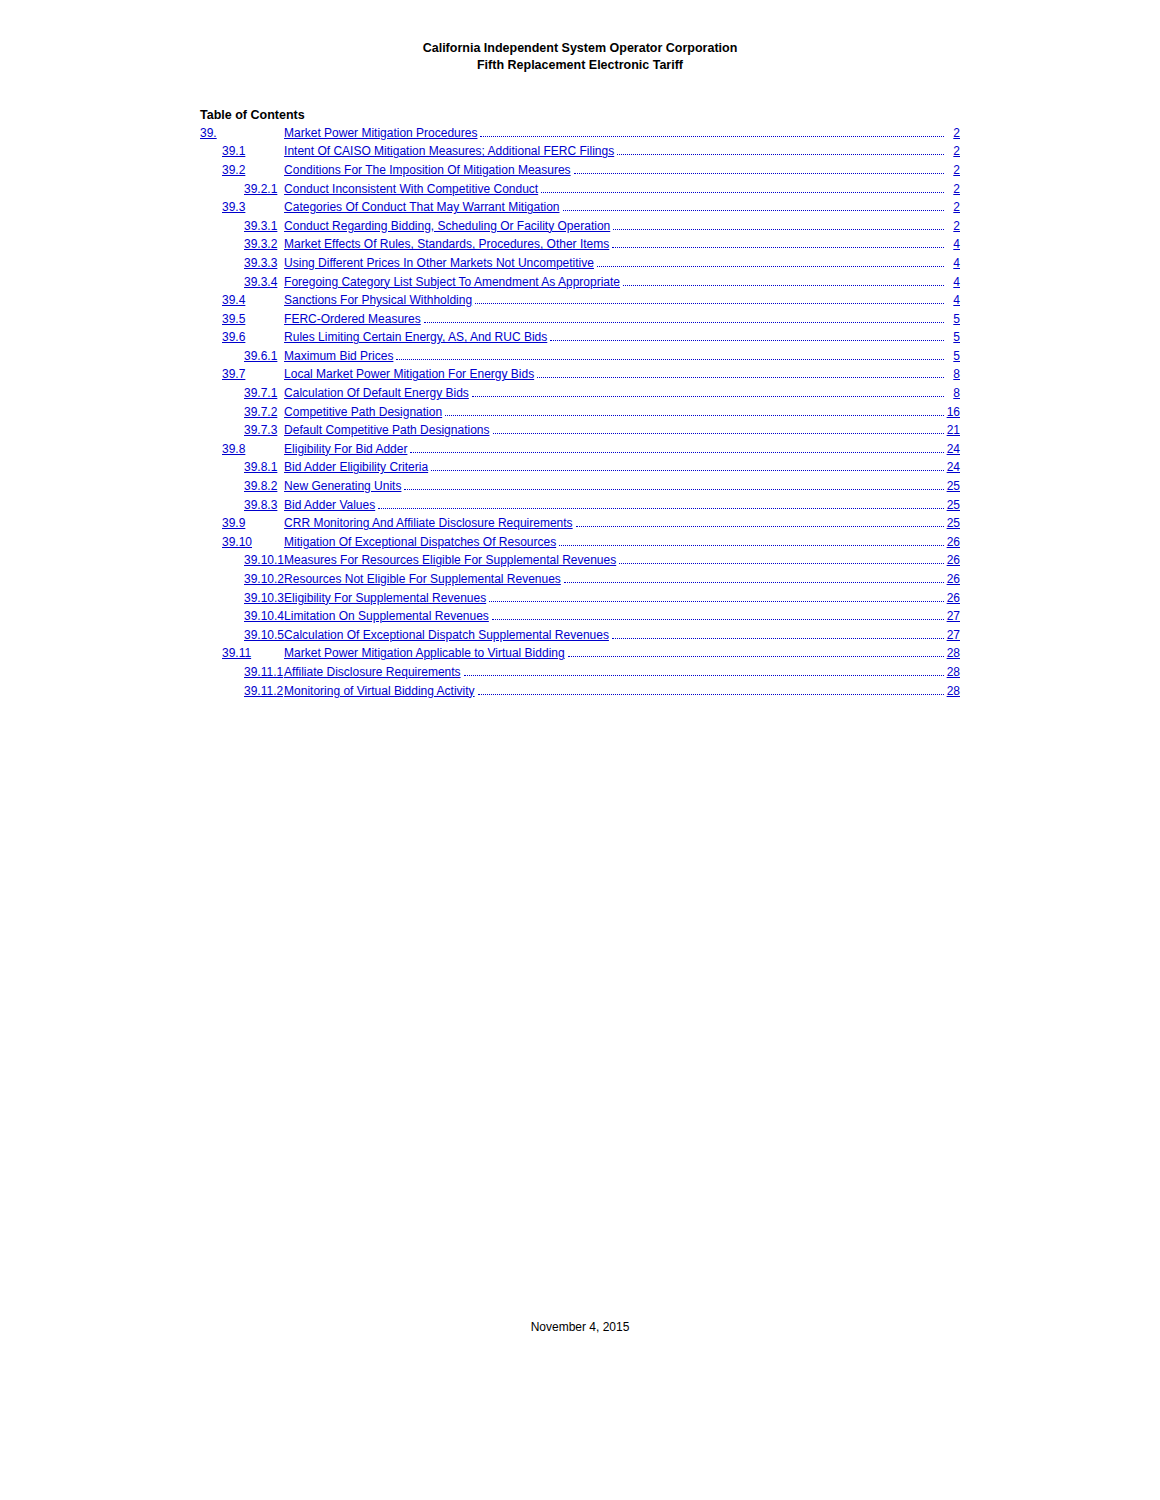California Independent System Operator Corporation
Fifth Replacement Electronic Tariff
Table of Contents
| 39. | Market Power Mitigation Procedures | 2 |
| 39.1 | Intent Of CAISO Mitigation Measures; Additional FERC Filings | 2 |
| 39.2 | Conditions For The Imposition Of Mitigation Measures | 2 |
| 39.2.1 | Conduct Inconsistent With Competitive Conduct | 2 |
| 39.3 | Categories Of Conduct That May Warrant Mitigation | 2 |
| 39.3.1 | Conduct Regarding Bidding, Scheduling Or Facility Operation | 2 |
| 39.3.2 | Market Effects Of Rules, Standards, Procedures, Other Items | 4 |
| 39.3.3 | Using Different Prices In Other Markets Not Uncompetitive | 4 |
| 39.3.4 | Foregoing Category List Subject To Amendment As Appropriate | 4 |
| 39.4 | Sanctions For Physical Withholding | 4 |
| 39.5 | FERC-Ordered Measures | 5 |
| 39.6 | Rules Limiting Certain Energy, AS, And RUC Bids | 5 |
| 39.6.1 | Maximum Bid Prices | 5 |
| 39.7 | Local Market Power Mitigation For Energy Bids | 8 |
| 39.7.1 | Calculation Of Default Energy Bids | 8 |
| 39.7.2 | Competitive Path Designation | 16 |
| 39.7.3 | Default Competitive Path Designations | 21 |
| 39.8 | Eligibility For Bid Adder | 24 |
| 39.8.1 | Bid Adder Eligibility Criteria | 24 |
| 39.8.2 | New Generating Units | 25 |
| 39.8.3 | Bid Adder Values | 25 |
| 39.9 | CRR Monitoring And Affiliate Disclosure Requirements | 25 |
| 39.10 | Mitigation Of Exceptional Dispatches Of Resources | 26 |
| 39.10.1 | Measures For Resources Eligible For Supplemental Revenues | 26 |
| 39.10.2 | Resources Not Eligible For Supplemental Revenues | 26 |
| 39.10.3 | Eligibility For Supplemental Revenues | 26 |
| 39.10.4 | Limitation On Supplemental Revenues | 27 |
| 39.10.5 | Calculation Of Exceptional Dispatch Supplemental Revenues | 27 |
| 39.11 | Market Power Mitigation Applicable to Virtual Bidding | 28 |
| 39.11.1 | Affiliate Disclosure Requirements | 28 |
| 39.11.2 | Monitoring of Virtual Bidding Activity | 28 |
November 4, 2015